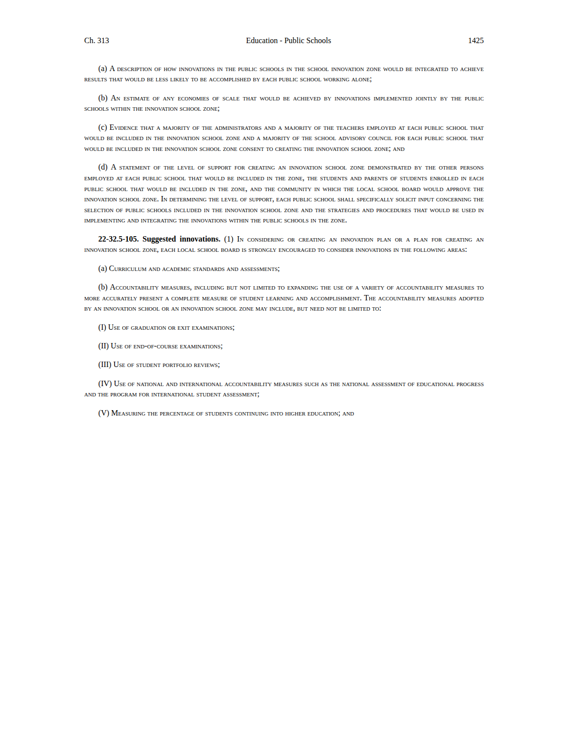Ch. 313 Education - Public Schools 1425
(a) A description of how innovations in the public schools in the school innovation zone would be integrated to achieve results that would be less likely to be accomplished by each public school working alone;
(b) An estimate of any economies of scale that would be achieved by innovations implemented jointly by the public schools within the innovation school zone;
(c) Evidence that a majority of the administrators and a majority of the teachers employed at each public school that would be included in the innovation school zone and a majority of the school advisory council for each public school that would be included in the innovation school zone consent to creating the innovation school zone; and
(d) A statement of the level of support for creating an innovation school zone demonstrated by the other persons employed at each public school that would be included in the zone, the students and parents of students enrolled in each public school that would be included in the zone, and the community in which the local school board would approve the innovation school zone. In determining the level of support, each public school shall specifically solicit input concerning the selection of public schools included in the innovation school zone and the strategies and procedures that would be used in implementing and integrating the innovations within the public schools in the zone.
22-32.5-105. Suggested innovations. (1) In considering or creating an innovation plan or a plan for creating an innovation school zone, each local school board is strongly encouraged to consider innovations in the following areas:
(a) Curriculum and academic standards and assessments;
(b) Accountability measures, including but not limited to expanding the use of a variety of accountability measures to more accurately present a complete measure of student learning and accomplishment. The accountability measures adopted by an innovation school or an innovation school zone may include, but need not be limited to:
(I) Use of graduation or exit examinations;
(II) Use of end-of-course examinations;
(III) Use of student portfolio reviews;
(IV) Use of national and international accountability measures such as the national assessment of educational progress and the program for international student assessment;
(V) Measuring the percentage of students continuing into higher education; and